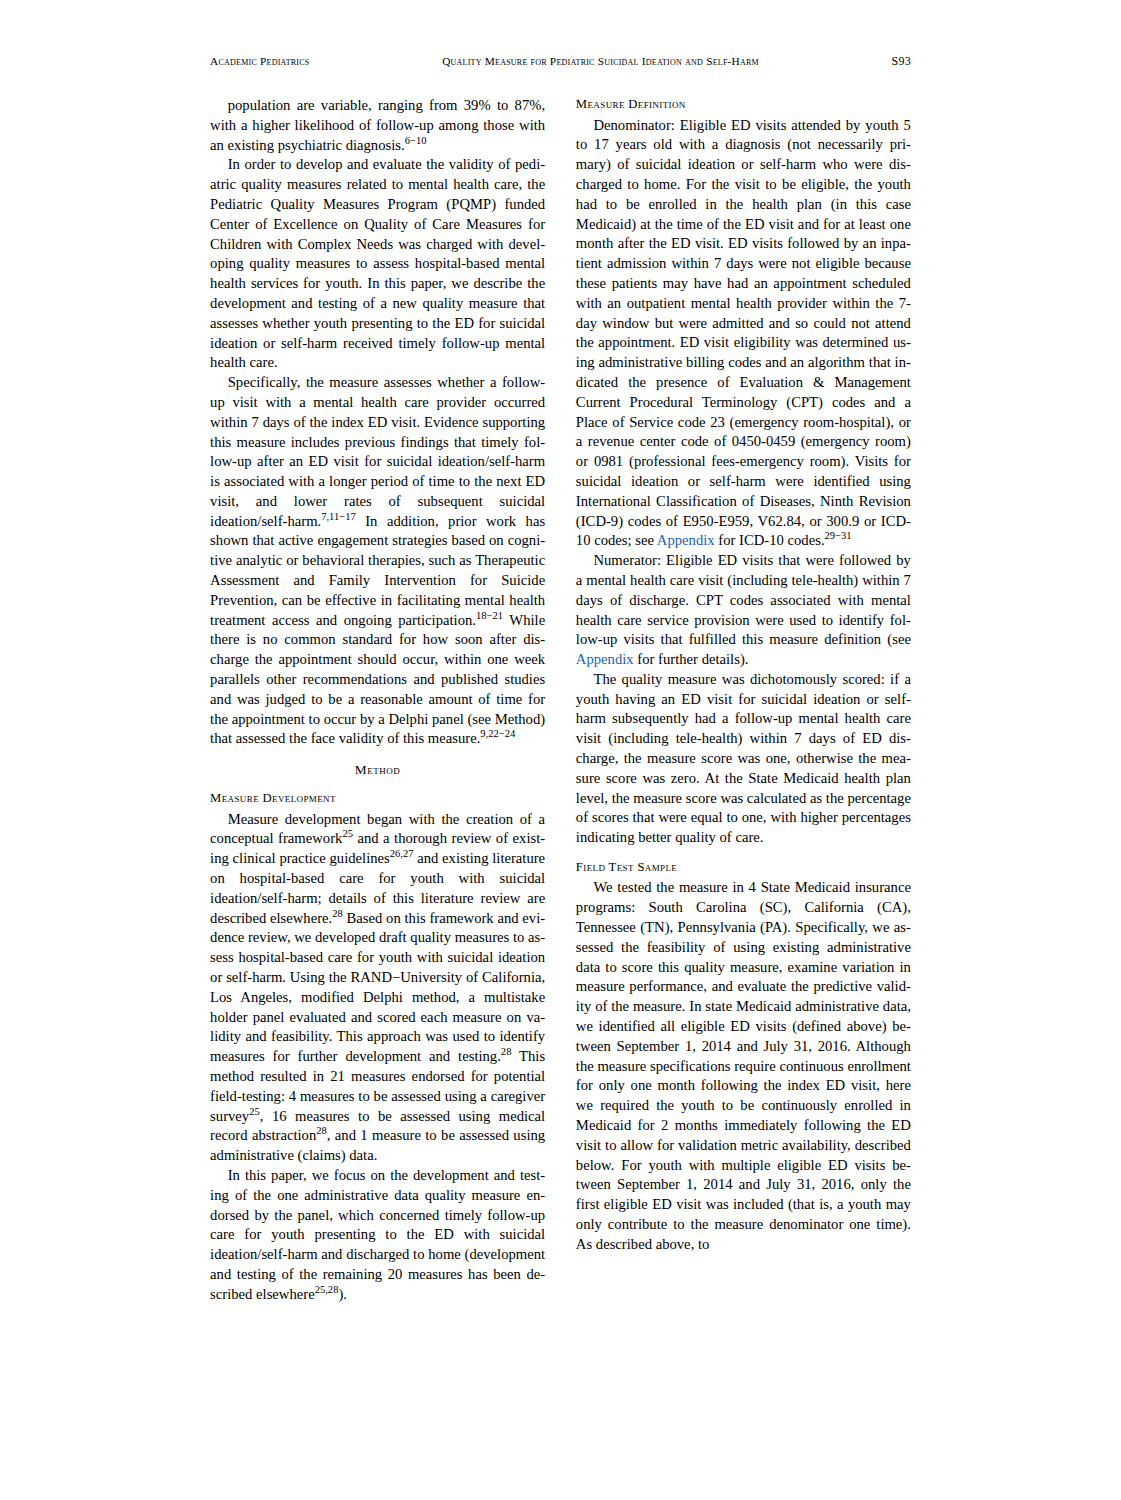Academic Pediatrics Quality Measure for Pediatric Suicidal Ideation and Self-Harm S93
population are variable, ranging from 39% to 87%, with a higher likelihood of follow-up among those with an existing psychiatric diagnosis.6−10
In order to develop and evaluate the validity of pediatric quality measures related to mental health care, the Pediatric Quality Measures Program (PQMP) funded Center of Excellence on Quality of Care Measures for Children with Complex Needs was charged with developing quality measures to assess hospital-based mental health services for youth. In this paper, we describe the development and testing of a new quality measure that assesses whether youth presenting to the ED for suicidal ideation or self-harm received timely follow-up mental health care.
Specifically, the measure assesses whether a follow-up visit with a mental health care provider occurred within 7 days of the index ED visit. Evidence supporting this measure includes previous findings that timely follow-up after an ED visit for suicidal ideation/self-harm is associated with a longer period of time to the next ED visit, and lower rates of subsequent suicidal ideation/self-harm.7,11−17 In addition, prior work has shown that active engagement strategies based on cognitive analytic or behavioral therapies, such as Therapeutic Assessment and Family Intervention for Suicide Prevention, can be effective in facilitating mental health treatment access and ongoing participation.18−21 While there is no common standard for how soon after discharge the appointment should occur, within one week parallels other recommendations and published studies and was judged to be a reasonable amount of time for the appointment to occur by a Delphi panel (see Method) that assessed the face validity of this measure.9,22−24
Method
Measure Development
Measure development began with the creation of a conceptual framework25 and a thorough review of existing clinical practice guidelines26,27 and existing literature on hospital-based care for youth with suicidal ideation/self-harm; details of this literature review are described elsewhere.28 Based on this framework and evidence review, we developed draft quality measures to assess hospital-based care for youth with suicidal ideation or self-harm. Using the RAND−University of California, Los Angeles, modified Delphi method, a multistake holder panel evaluated and scored each measure on validity and feasibility. This approach was used to identify measures for further development and testing.28 This method resulted in 21 measures endorsed for potential field-testing: 4 measures to be assessed using a caregiver survey25, 16 measures to be assessed using medical record abstraction28, and 1 measure to be assessed using administrative (claims) data.
In this paper, we focus on the development and testing of the one administrative data quality measure endorsed by the panel, which concerned timely follow-up care for youth presenting to the ED with suicidal ideation/self-harm and discharged to home (development and testing of the remaining 20 measures has been described elsewhere25,28).
Measure Definition
Denominator: Eligible ED visits attended by youth 5 to 17 years old with a diagnosis (not necessarily primary) of suicidal ideation or self-harm who were discharged to home. For the visit to be eligible, the youth had to be enrolled in the health plan (in this case Medicaid) at the time of the ED visit and for at least one month after the ED visit. ED visits followed by an inpatient admission within 7 days were not eligible because these patients may have had an appointment scheduled with an outpatient mental health provider within the 7-day window but were admitted and so could not attend the appointment. ED visit eligibility was determined using administrative billing codes and an algorithm that indicated the presence of Evaluation & Management Current Procedural Terminology (CPT) codes and a Place of Service code 23 (emergency room-hospital), or a revenue center code of 0450-0459 (emergency room) or 0981 (professional fees-emergency room). Visits for suicidal ideation or self-harm were identified using International Classification of Diseases, Ninth Revision (ICD-9) codes of E950-E959, V62.84, or 300.9 or ICD-10 codes; see Appendix for ICD-10 codes.29−31
Numerator: Eligible ED visits that were followed by a mental health care visit (including tele-health) within 7 days of discharge. CPT codes associated with mental health care service provision were used to identify follow-up visits that fulfilled this measure definition (see Appendix for further details).
The quality measure was dichotomously scored: if a youth having an ED visit for suicidal ideation or self-harm subsequently had a follow-up mental health care visit (including tele-health) within 7 days of ED discharge, the measure score was one, otherwise the measure score was zero. At the State Medicaid health plan level, the measure score was calculated as the percentage of scores that were equal to one, with higher percentages indicating better quality of care.
Field Test Sample
We tested the measure in 4 State Medicaid insurance programs: South Carolina (SC), California (CA), Tennessee (TN), Pennsylvania (PA). Specifically, we assessed the feasibility of using existing administrative data to score this quality measure, examine variation in measure performance, and evaluate the predictive validity of the measure. In state Medicaid administrative data, we identified all eligible ED visits (defined above) between September 1, 2014 and July 31, 2016. Although the measure specifications require continuous enrollment for only one month following the index ED visit, here we required the youth to be continuously enrolled in Medicaid for 2 months immediately following the ED visit to allow for validation metric availability, described below. For youth with multiple eligible ED visits between September 1, 2014 and July 31, 2016, only the first eligible ED visit was included (that is, a youth may only contribute to the measure denominator one time). As described above, to